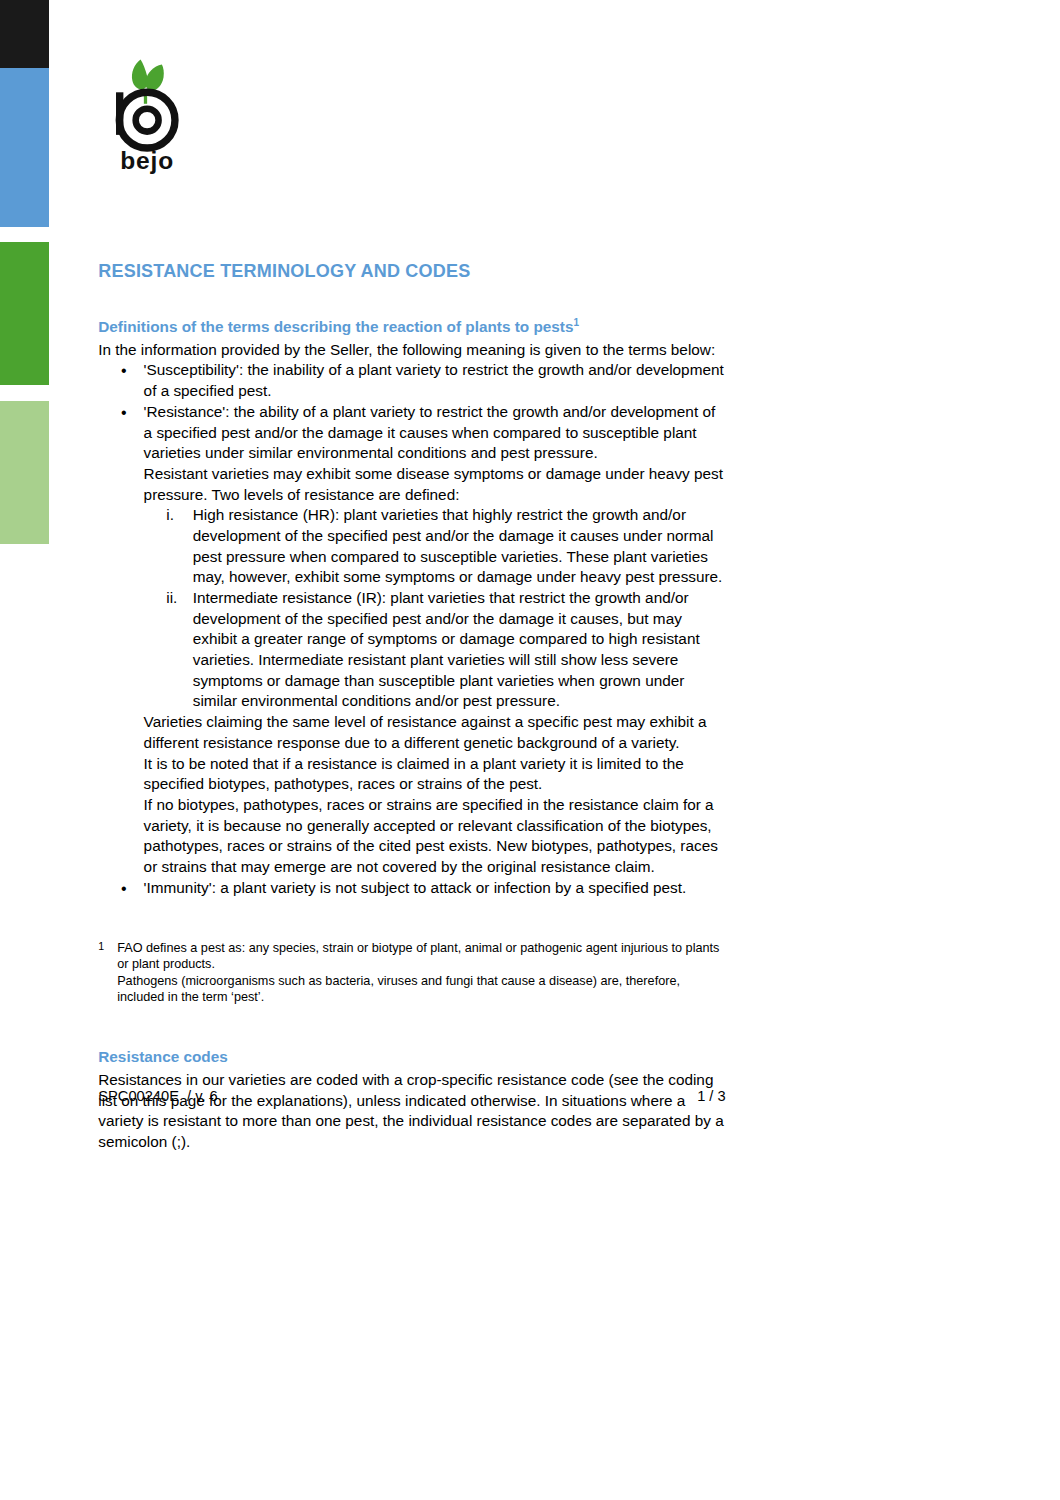bejo
RESISTANCE TERMINOLOGY AND CODES
Definitions of the terms describing the reaction of plants to pests1
In the information provided by the Seller, the following meaning is given to the terms below:
'Susceptibility': the inability of a plant variety to restrict the growth and/or development of a specified pest.
'Resistance': the ability of a plant variety to restrict the growth and/or development of a specified pest and/or the damage it causes when compared to susceptible plant varieties under similar environmental conditions and pest pressure.
Resistant varieties may exhibit some disease symptoms or damage under heavy pest pressure. Two levels of resistance are defined:
i. High resistance (HR): plant varieties that highly restrict the growth and/or development of the specified pest and/or the damage it causes under normal pest pressure when compared to susceptible varieties. These plant varieties may, however, exhibit some symptoms or damage under heavy pest pressure.
ii. Intermediate resistance (IR): plant varieties that restrict the growth and/or development of the specified pest and/or the damage it causes, but may exhibit a greater range of symptoms or damage compared to high resistant varieties. Intermediate resistant plant varieties will still show less severe symptoms or damage than susceptible plant varieties when grown under similar environmental conditions and/or pest pressure.
Varieties claiming the same level of resistance against a specific pest may exhibit a different resistance response due to a different genetic background of a variety.
It is to be noted that if a resistance is claimed in a plant variety it is limited to the specified biotypes, pathotypes, races or strains of the pest.
If no biotypes, pathotypes, races or strains are specified in the resistance claim for a variety, it is because no generally accepted or relevant classification of the biotypes, pathotypes, races or strains of the cited pest exists. New biotypes, pathotypes, races or strains that may emerge are not covered by the original resistance claim.
'Immunity': a plant variety is not subject to attack or infection by a specified pest.
1
FAO defines a pest as: any species, strain or biotype of plant, animal or pathogenic agent injurious to plants or plant products.
Pathogens (microorganisms such as bacteria, viruses and fungi that cause a disease) are, therefore, included in the term ‘pest’.
Resistance codes
Resistances in our varieties are coded with a crop-specific resistance code (see the coding list on this page for the explanations), unless indicated otherwise. In situations where a variety is resistant to more than one pest, the individual resistance codes are separated by a semicolon (;).
SPC00240E / v. 6 1 / 3